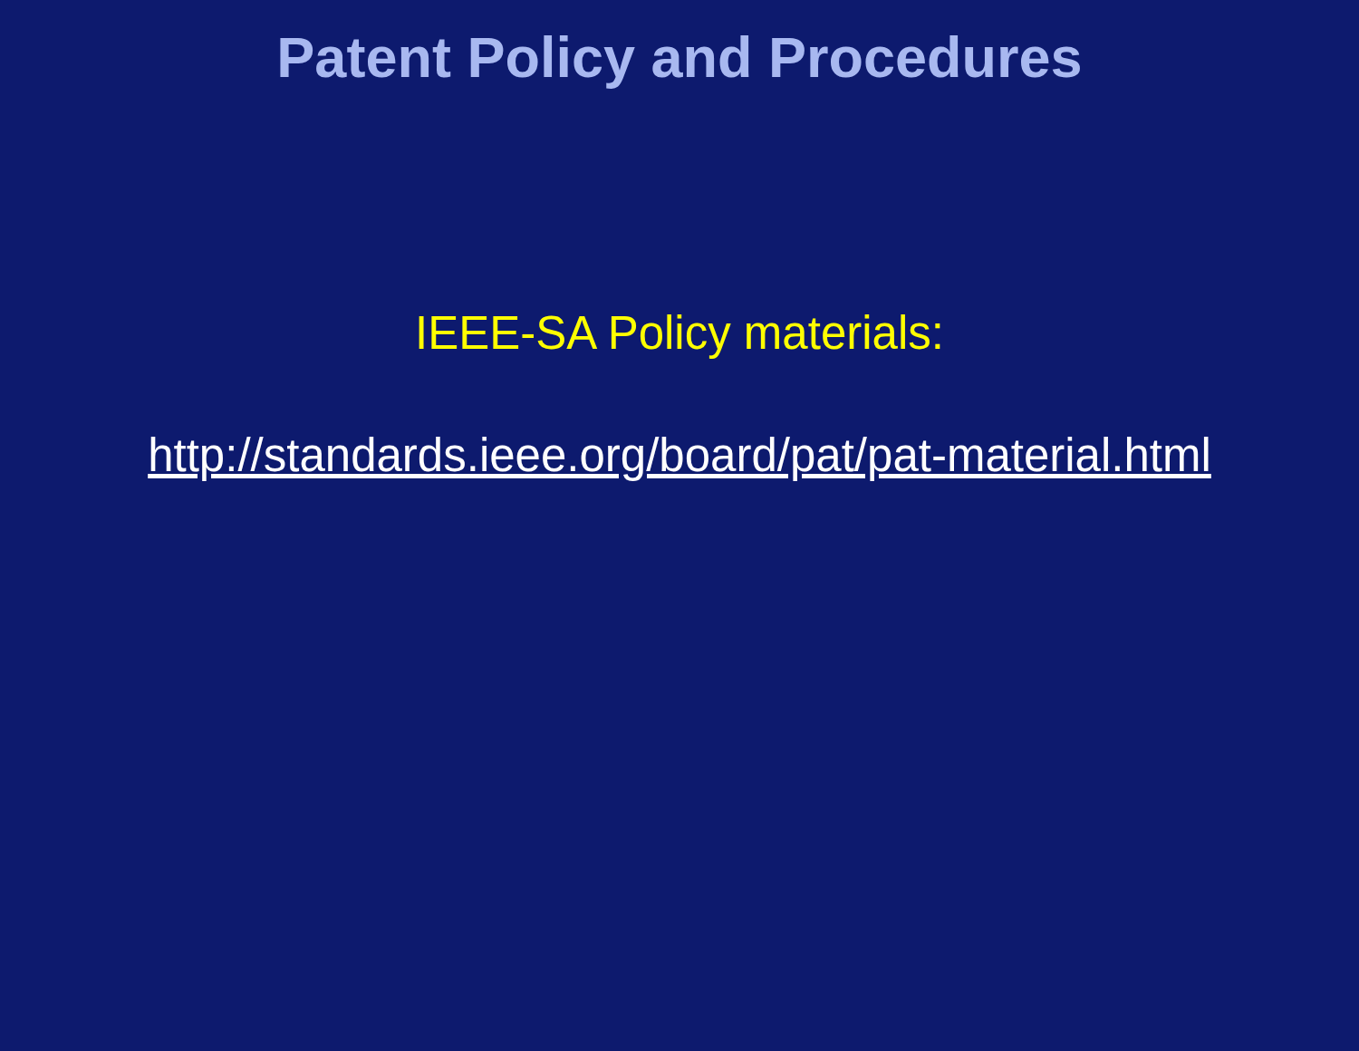Patent Policy and Procedures
IEEE-SA Policy materials:
http://standards.ieee.org/board/pat/pat-material.html